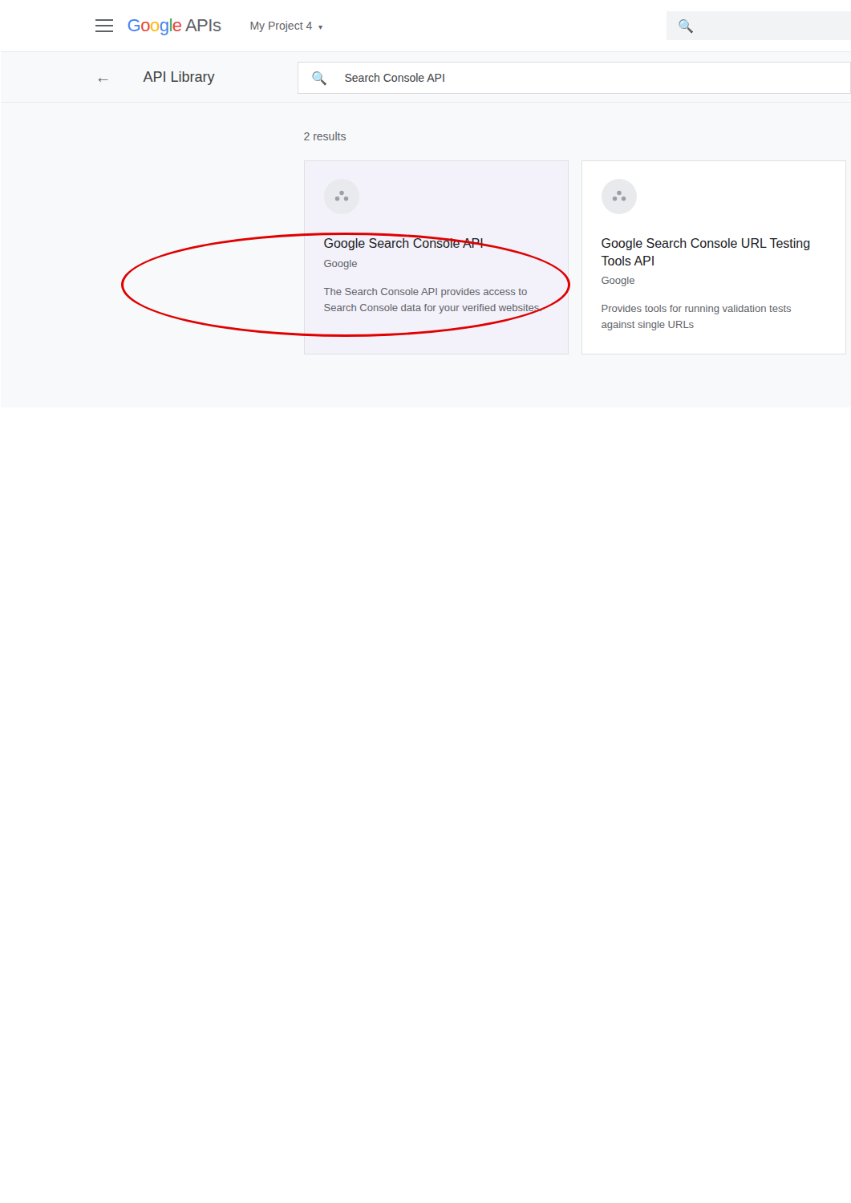Google APIs
My Project 4 ▾
🔍
←
API Library
🔍
2 results
Google Search Console API
Google
The Search Console API provides access to Search Console data for your verified websites.
Google Search Console URL Testing Tools API
Google
Provides tools for running validation tests against single URLs